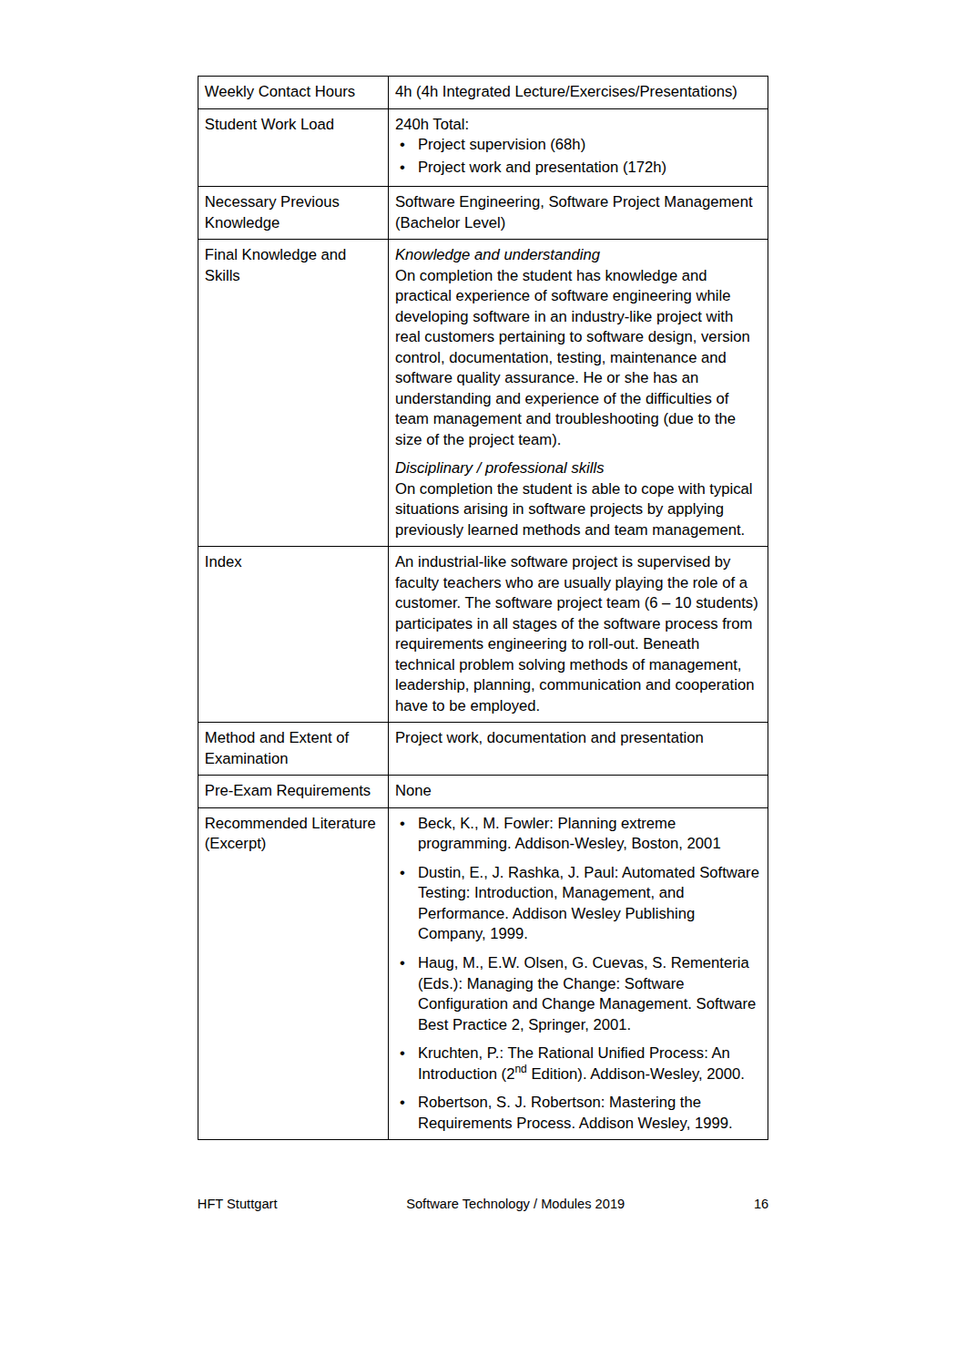| Weekly Contact Hours | 4h (4h Integrated Lecture/Exercises/Presentations) |
| Student Work Load | 240h Total: Project supervision (68h) Project work and presentation (172h) |
| Necessary Previous Knowledge | Software Engineering, Software Project Management (Bachelor Level) |
| Final Knowledge and Skills | Knowledge and understanding On completion the student has knowledge and practical experience of software engineering while developing software in an industry-like project with real customers pertaining to software design, version control, documentation, testing, maintenance and software quality assurance. He or she has an understanding and experience of the difficulties of team management and troubleshooting (due to the size of the project team). Disciplinary / professional skills On completion the student is able to cope with typical situations arising in software projects by applying previously learned methods and team management. |
| Index | An industrial-like software project is supervised by faculty teachers who are usually playing the role of a customer. The software project team (6 – 10 students) participates in all stages of the software process from requirements engineering to roll-out. Beneath technical problem solving methods of management, leadership, planning, communication and cooperation have to be employed. |
| Method and Extent of Examination | Project work, documentation and presentation |
| Pre-Exam Requirements | None |
| Recommended Literature (Excerpt) | Beck, K., M. Fowler: Planning extreme programming. Addison-Wesley, Boston, 2001 Dustin, E., J. Rashka, J. Paul: Automated Software Testing: Introduction, Management, and Performance. Addison Wesley Publishing Company, 1999. Haug, M., E.W. Olsen, G. Cuevas, S. Rementeria (Eds.): Managing the Change: Software Configuration and Change Management. Software Best Practice 2, Springer, 2001. Kruchten, P.: The Rational Unified Process: An Introduction (2 nd Edition). Addison-Wesley, 2000. Robertson, S. J. Robertson: Mastering the Requirements Process. Addison Wesley, 1999. |
HFT Stuttgart
Software Technology / Modules 2019
16